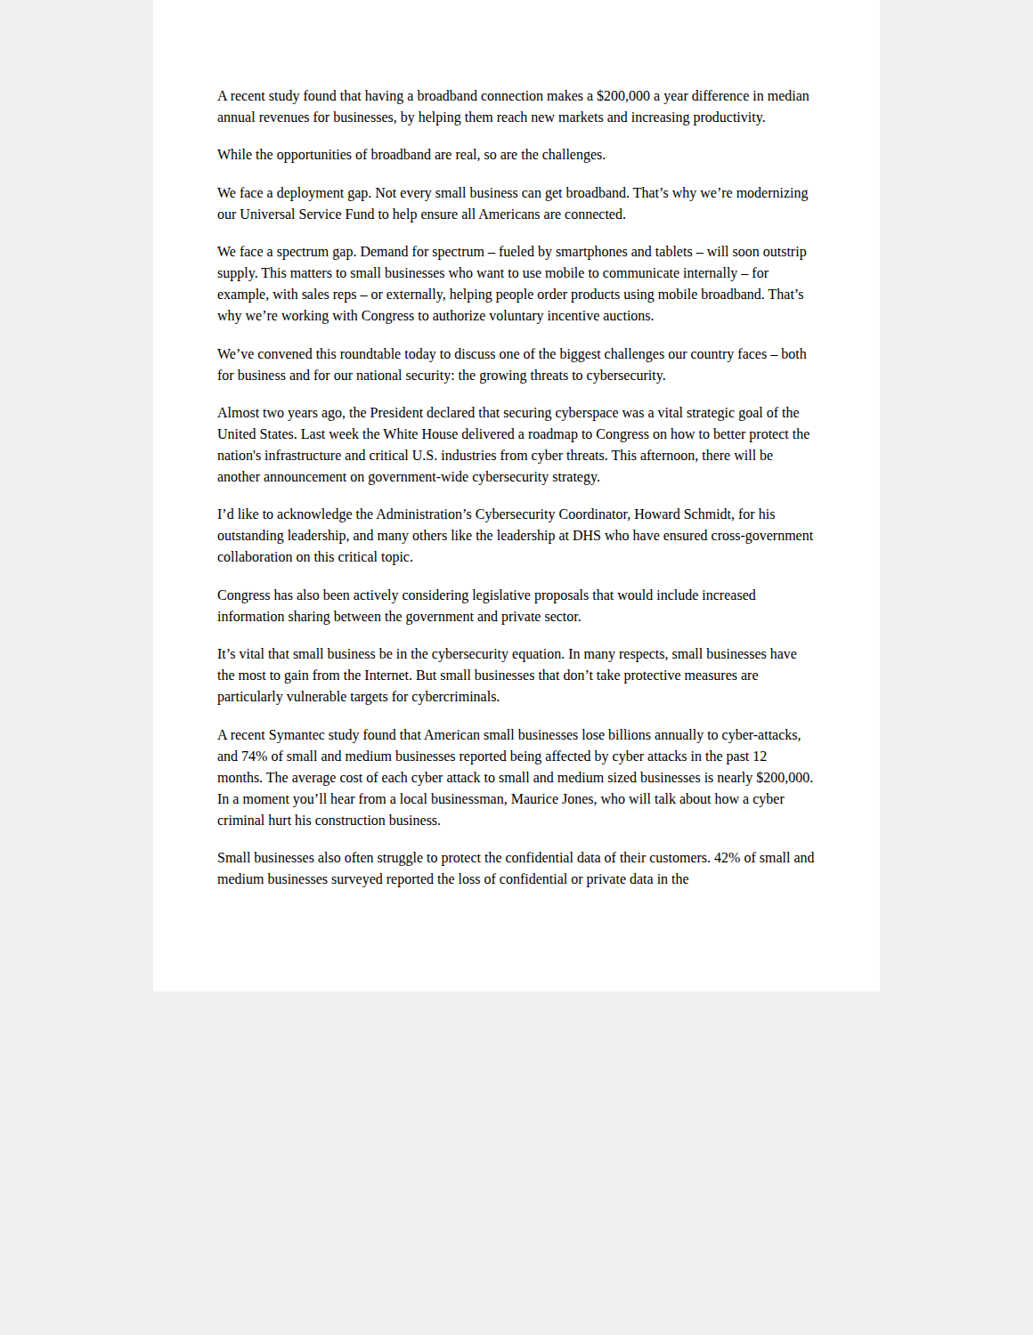A recent study found that having a broadband connection makes a $200,000 a year difference in median annual revenues for businesses, by helping them reach new markets and increasing productivity.
While the opportunities of broadband are real, so are the challenges.
We face a deployment gap. Not every small business can get broadband. That’s why we’re modernizing our Universal Service Fund to help ensure all Americans are connected.
We face a spectrum gap. Demand for spectrum – fueled by smartphones and tablets – will soon outstrip supply. This matters to small businesses who want to use mobile to communicate internally – for example, with sales reps – or externally, helping people order products using mobile broadband. That’s why we’re working with Congress to authorize voluntary incentive auctions.
We’ve convened this roundtable today to discuss one of the biggest challenges our country faces – both for business and for our national security: the growing threats to cybersecurity.
Almost two years ago, the President declared that securing cyberspace was a vital strategic goal of the United States. Last week the White House delivered a roadmap to Congress on how to better protect the nation's infrastructure and critical U.S. industries from cyber threats. This afternoon, there will be another announcement on government-wide cybersecurity strategy.
I’d like to acknowledge the Administration’s Cybersecurity Coordinator, Howard Schmidt, for his outstanding leadership, and many others like the leadership at DHS who have ensured cross-government collaboration on this critical topic.
Congress has also been actively considering legislative proposals that would include increased information sharing between the government and private sector.
It’s vital that small business be in the cybersecurity equation. In many respects, small businesses have the most to gain from the Internet. But small businesses that don’t take protective measures are particularly vulnerable targets for cybercriminals.
A recent Symantec study found that American small businesses lose billions annually to cyber-attacks, and 74% of small and medium businesses reported being affected by cyber attacks in the past 12 months. The average cost of each cyber attack to small and medium sized businesses is nearly $200,000. In a moment you’ll hear from a local businessman, Maurice Jones, who will talk about how a cyber criminal hurt his construction business.
Small businesses also often struggle to protect the confidential data of their customers. 42% of small and medium businesses surveyed reported the loss of confidential or private data in the